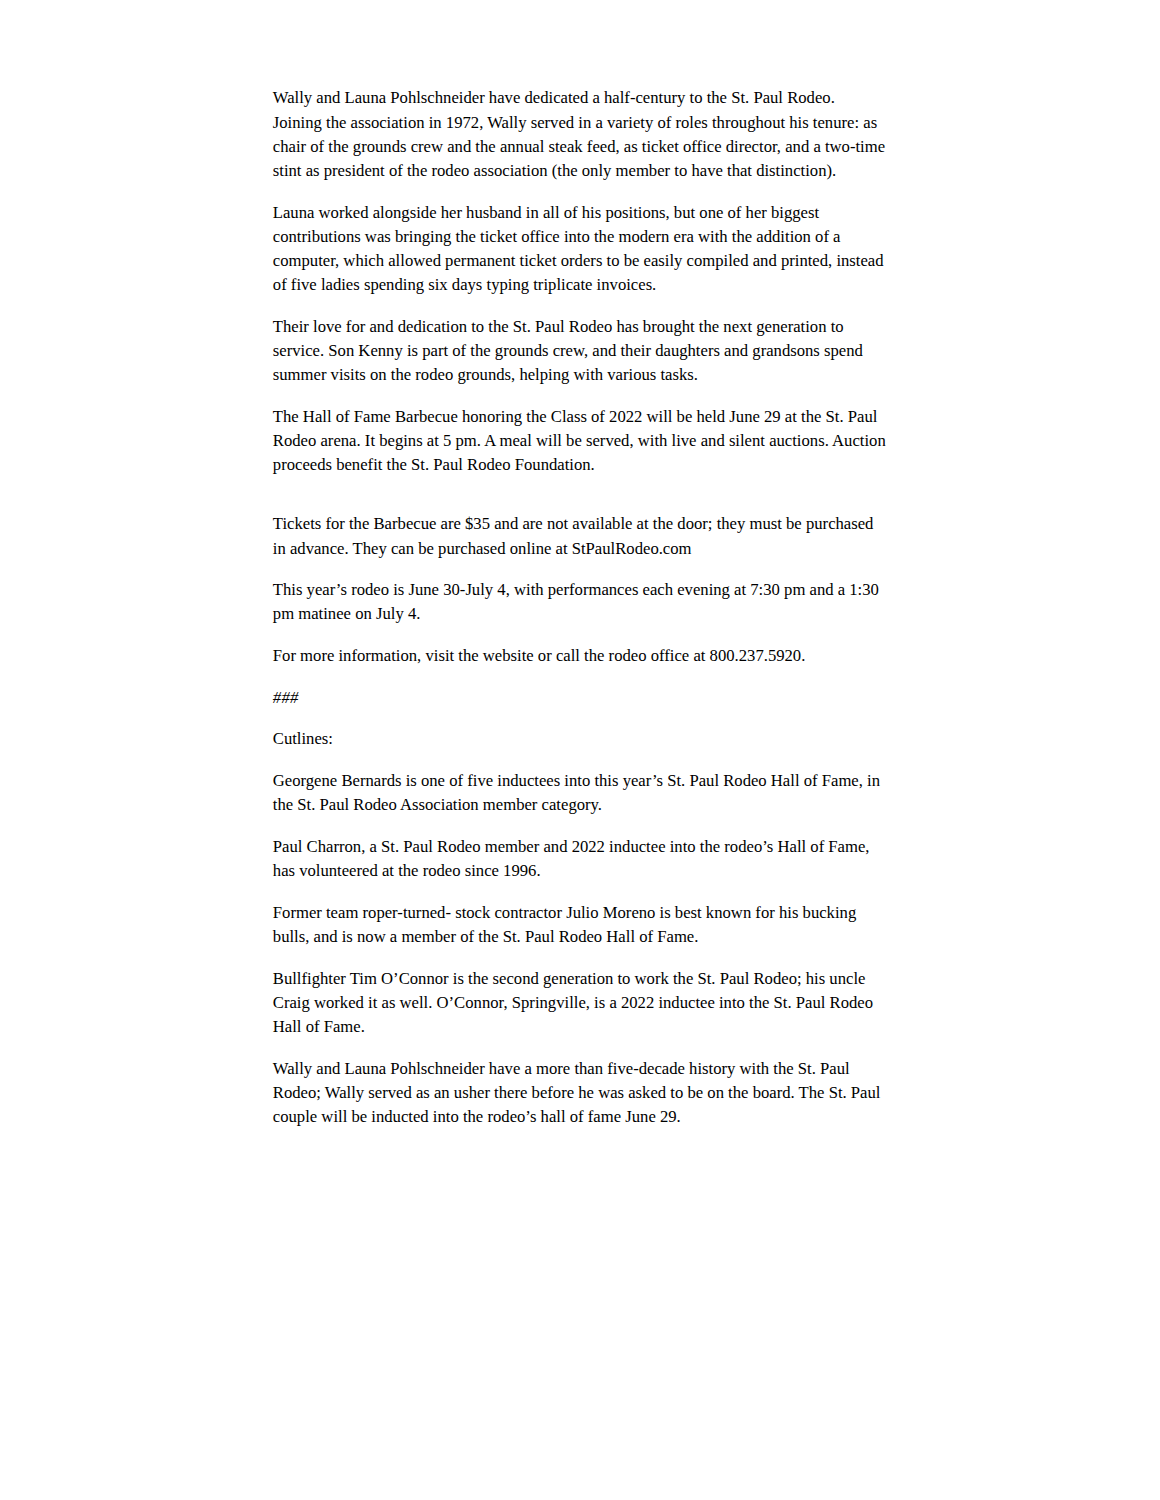Wally and Launa Pohlschneider have dedicated a half-century to the St. Paul Rodeo. Joining the association in 1972, Wally served in a variety of roles throughout his tenure: as chair of the grounds crew and the annual steak feed, as ticket office director, and a two-time stint as president of the rodeo association (the only member to have that distinction).
Launa worked alongside her husband in all of his positions, but one of her biggest contributions was bringing the ticket office into the modern era with the addition of a computer, which allowed permanent ticket orders to be easily compiled and printed, instead of five ladies spending six days typing triplicate invoices.
Their love for and dedication to the St. Paul Rodeo has brought the next generation to service. Son Kenny is part of the grounds crew, and their daughters and grandsons spend summer visits on the rodeo grounds, helping with various tasks.
The Hall of Fame Barbecue honoring the Class of 2022 will be held June 29 at the St. Paul Rodeo arena. It begins at 5 pm. A meal will be served, with live and silent auctions. Auction proceeds benefit the St. Paul Rodeo Foundation.
Tickets for the Barbecue are $35 and are not available at the door; they must be purchased in advance. They can be purchased online at StPaulRodeo.com
This year’s rodeo is June 30-July 4, with performances each evening at 7:30 pm and a 1:30 pm matinee on July 4.
For more information, visit the website or call the rodeo office at 800.237.5920.
###
Cutlines:
Georgene Bernards is one of five inductees into this year’s St. Paul Rodeo Hall of Fame, in the St. Paul Rodeo Association member category.
Paul Charron, a St. Paul Rodeo member and 2022 inductee into the rodeo’s Hall of Fame, has volunteered at the rodeo since 1996.
Former team roper-turned- stock contractor Julio Moreno is best known for his bucking bulls, and is now a member of the St. Paul Rodeo Hall of Fame.
Bullfighter Tim O’Connor is the second generation to work the St. Paul Rodeo; his uncle Craig worked it as well. O’Connor, Springville, is a 2022 inductee into the St. Paul Rodeo Hall of Fame.
Wally and Launa Pohlschneider have a more than five-decade history with the St. Paul Rodeo; Wally served as an usher there before he was asked to be on the board. The St. Paul couple will be inducted into the rodeo’s hall of fame June 29.